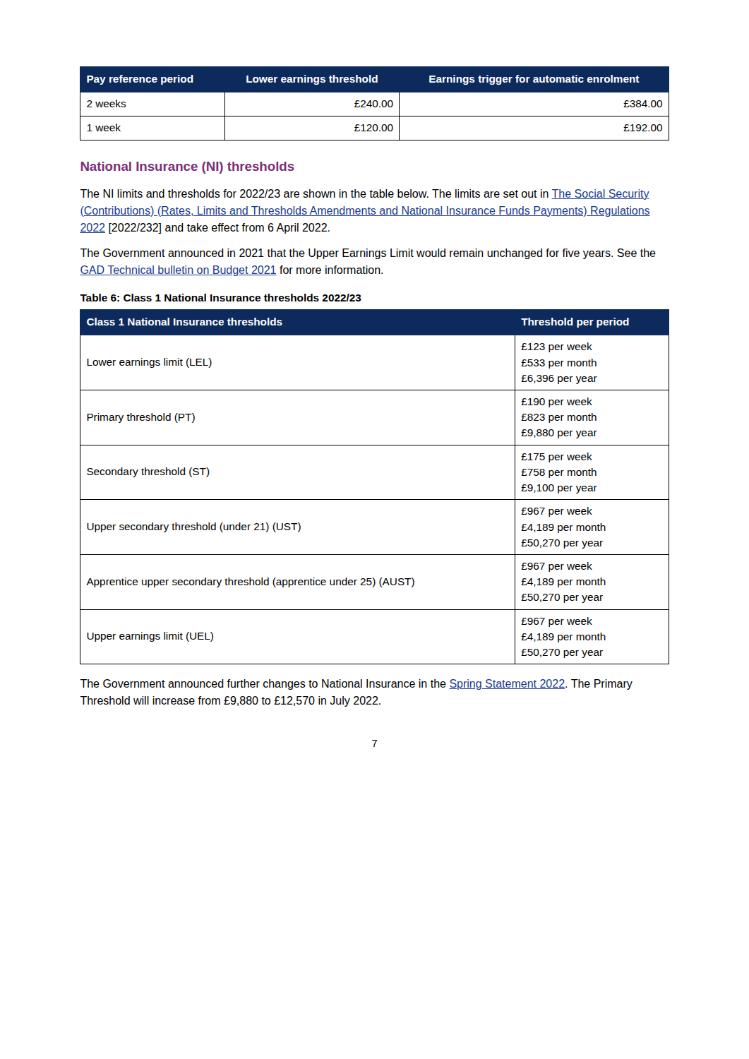| Pay reference period | Lower earnings threshold | Earnings trigger for automatic enrolment |
| --- | --- | --- |
| 2 weeks | £240.00 | £384.00 |
| 1 week | £120.00 | £192.00 |
National Insurance (NI) thresholds
The NI limits and thresholds for 2022/23 are shown in the table below. The limits are set out in The Social Security (Contributions) (Rates, Limits and Thresholds Amendments and National Insurance Funds Payments) Regulations 2022 [2022/232] and take effect from 6 April 2022.
The Government announced in 2021 that the Upper Earnings Limit would remain unchanged for five years. See the GAD Technical bulletin on Budget 2021 for more information.
Table 6: Class 1 National Insurance thresholds 2022/23
| Class 1 National Insurance thresholds | Threshold per period |
| --- | --- |
| Lower earnings limit (LEL) | £123 per week £533 per month £6,396 per year |
| Primary threshold (PT) | £190 per week £823 per month £9,880 per year |
| Secondary threshold (ST) | £175 per week £758 per month £9,100 per year |
| Upper secondary threshold (under 21) (UST) | £967 per week £4,189 per month £50,270 per year |
| Apprentice upper secondary threshold (apprentice under 25) (AUST) | £967 per week £4,189 per month £50,270 per year |
| Upper earnings limit (UEL) | £967 per week £4,189 per month £50,270 per year |
The Government announced further changes to National Insurance in the Spring Statement 2022. The Primary Threshold will increase from £9,880 to £12,570 in July 2022.
7